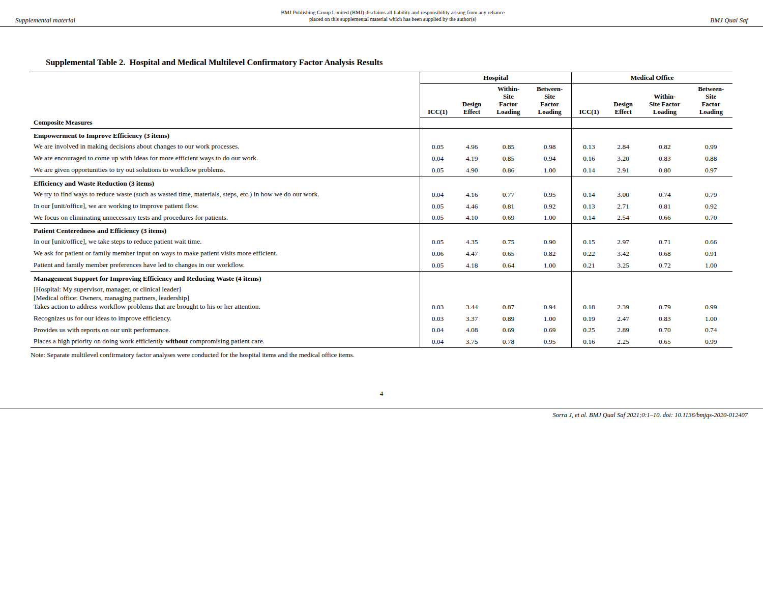Supplemental material
BMJ Publishing Group Limited (BMJ) disclaims all liability and responsibility arising from any reliance
placed on this supplemental material which has been supplied by the author(s)
BMJ Qual Saf
Supplemental Table 2. Hospital and Medical Multilevel Confirmatory Factor Analysis Results
| | Hospital | Medical Office |
| --- | --- | --- |
| ICC(1) | Design Effect | Within- Site Factor Loading | Between- Site Factor Loading | ICC(1) | Design Effect | Within- Site Factor Loading | Between- Site Factor Loading |
| Composite Measures | | | | | | | | |
| Empowerment to Improve Efficiency (3 items) | | | | | | | | |
| We are involved in making decisions about changes to our work processes. | 0.05 | 4.96 | 0.85 | 0.98 | 0.13 | 2.84 | 0.82 | 0.99 |
| We are encouraged to come up with ideas for more efficient ways to do our work. | 0.04 | 4.19 | 0.85 | 0.94 | 0.16 | 3.20 | 0.83 | 0.88 |
| We are given opportunities to try out solutions to workflow problems. | 0.05 | 4.90 | 0.86 | 1.00 | 0.14 | 2.91 | 0.80 | 0.97 |
| Efficiency and Waste Reduction (3 items) | | | | | | | | |
| We try to find ways to reduce waste (such as wasted time, materials, steps, etc.) in how we do our work. | 0.04 | 4.16 | 0.77 | 0.95 | 0.14 | 3.00 | 0.74 | 0.79 |
| In our [unit/office], we are working to improve patient flow. | 0.05 | 4.46 | 0.81 | 0.92 | 0.13 | 2.71 | 0.81 | 0.92 |
| We focus on eliminating unnecessary tests and procedures for patients. | 0.05 | 4.10 | 0.69 | 1.00 | 0.14 | 2.54 | 0.66 | 0.70 |
| Patient Centeredness and Efficiency (3 items) | | | | | | | | |
| In our [unit/office], we take steps to reduce patient wait time. | 0.05 | 4.35 | 0.75 | 0.90 | 0.15 | 2.97 | 0.71 | 0.66 |
| We ask for patient or family member input on ways to make patient visits more efficient. | 0.06 | 4.47 | 0.65 | 0.82 | 0.22 | 3.42 | 0.68 | 0.91 |
| Patient and family member preferences have led to changes in our workflow. | 0.05 | 4.18 | 0.64 | 1.00 | 0.21 | 3.25 | 0.72 | 1.00 |
| Management Support for Improving Efficiency and Reducing Waste (4 items) | | | | | | | | |
| [Hospital: My supervisor, manager, or clinical leader] [Medical office: Owners, managing partners, leadership] Takes action to address workflow problems that are brought to his or her attention. | 0.03 | 3.44 | 0.87 | 0.94 | 0.18 | 2.39 | 0.79 | 0.99 |
| Recognizes us for our ideas to improve efficiency. | 0.03 | 3.37 | 0.89 | 1.00 | 0.19 | 2.47 | 0.83 | 1.00 |
| Provides us with reports on our unit performance. | 0.04 | 4.08 | 0.69 | 0.69 | 0.25 | 2.89 | 0.70 | 0.74 |
| Places a high priority on doing work efficiently without compromising patient care. | 0.04 | 3.75 | 0.78 | 0.95 | 0.16 | 2.25 | 0.65 | 0.99 |
Note: Separate multilevel confirmatory factor analyses were conducted for the hospital items and the medical office items.
4
Sorra J, et al. BMJ Qual Saf 2021;0:1–10. doi: 10.1136/bmjqs-2020-012407